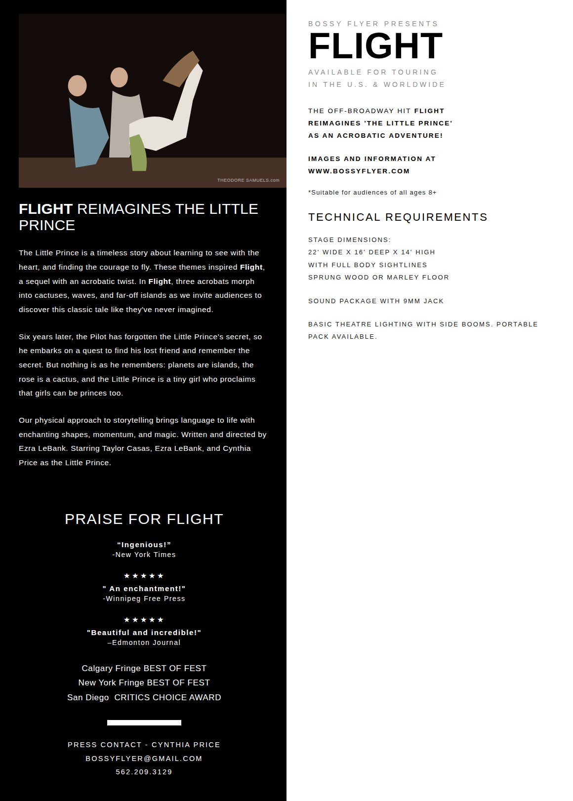THEODORE SAMUELS.com
FLIGHT REIMAGINES THE LITTLE PRINCE
The Little Prince is a timeless story about learning to see with the heart, and finding the courage to fly. These themes inspired Flight, a sequel with an acrobatic twist. In Flight, three acrobats morph into cactuses, waves, and far-off islands as we invite audiences to discover this classic tale like they've never imagined.
Six years later, the Pilot has forgotten the Little Prince's secret, so he embarks on a quest to find his lost friend and remember the secret. But nothing is as he remembers: planets are islands, the rose is a cactus, and the Little Prince is a tiny girl who proclaims that girls can be princes too.
Our physical approach to storytelling brings language to life with enchanting shapes, momentum, and magic. Written and directed by Ezra LeBank. Starring Taylor Casas, Ezra LeBank, and Cynthia Price as the Little Prince.
BOSSY FLYER PRESENTS
FLIGHT
AVAILABLE FOR TOURING
IN THE U.S. & WORLDWIDE
THE OFF-BROADWAY HIT FLIGHT
REIMAGINES 'THE LITTLE PRINCE'
AS AN ACROBATIC ADVENTURE!
IMAGES AND INFORMATION AT
WWW.BOSSYFLYER.COM
*Suitable for audiences of all ages 8+
TECHNICAL REQUIREMENTS
STAGE DIMENSIONS:
22' WIDE X 16' DEEP X 14' HIGH
WITH FULL BODY SIGHTLINES
SPRUNG WOOD OR MARLEY FLOOR
SOUND PACKAGE WITH 9MM JACK
BASIC THEATRE LIGHTING WITH SIDE BOOMS. PORTABLE PACK AVAILABLE.
PRAISE FOR FLIGHT
“Ingenious!”
-New York Times
★★★★★
" An enchantment!"
-Winnipeg Free Press
★★★★★
"Beautiful and incredible!"
–Edmonton Journal
Calgary Fringe BEST OF FEST
New York Fringe BEST OF FEST
San Diego CRITICS CHOICE AWARD
PRESS CONTACT - CYNTHIA PRICE
BOSSYFLYER@GMAIL.COM
562.209.3129